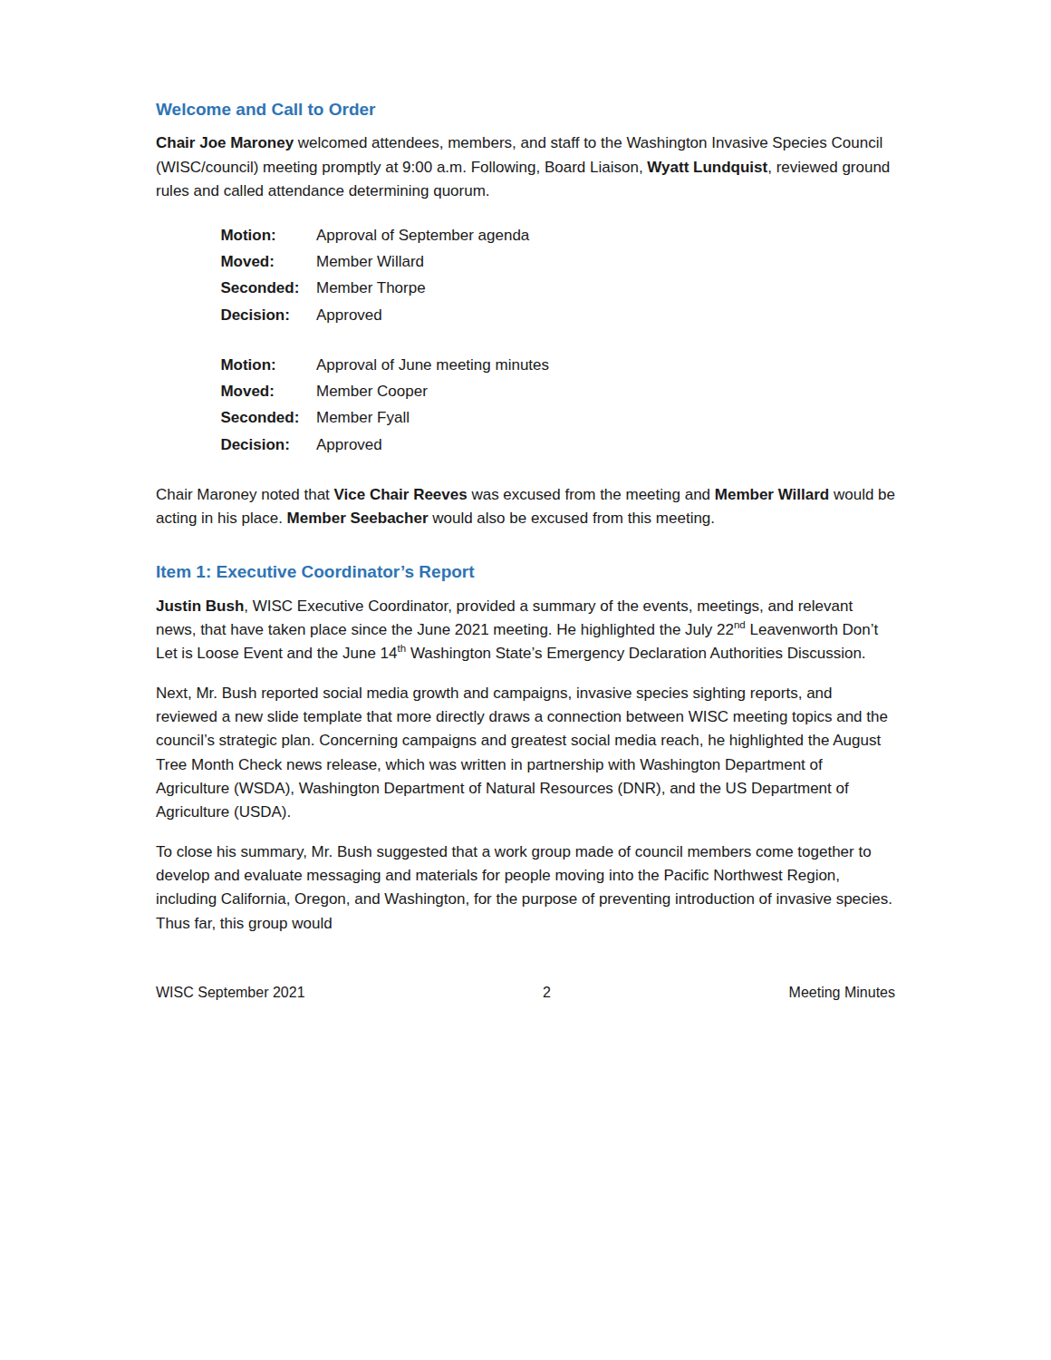Welcome and Call to Order
Chair Joe Maroney welcomed attendees, members, and staff to the Washington Invasive Species Council (WISC/council) meeting promptly at 9:00 a.m. Following, Board Liaison, Wyatt Lundquist, reviewed ground rules and called attendance determining quorum.
| Motion: | Approval of September agenda |
| Moved: | Member Willard |
| Seconded: | Member Thorpe |
| Decision: | Approved |
| Motion: | Approval of June meeting minutes |
| Moved: | Member Cooper |
| Seconded: | Member Fyall |
| Decision: | Approved |
Chair Maroney noted that Vice Chair Reeves was excused from the meeting and Member Willard would be acting in his place. Member Seebacher would also be excused from this meeting.
Item 1: Executive Coordinator’s Report
Justin Bush, WISC Executive Coordinator, provided a summary of the events, meetings, and relevant news, that have taken place since the June 2021 meeting. He highlighted the July 22nd Leavenworth Don’t Let is Loose Event and the June 14th Washington State’s Emergency Declaration Authorities Discussion.
Next, Mr. Bush reported social media growth and campaigns, invasive species sighting reports, and reviewed a new slide template that more directly draws a connection between WISC meeting topics and the council’s strategic plan. Concerning campaigns and greatest social media reach, he highlighted the August Tree Month Check news release, which was written in partnership with Washington Department of Agriculture (WSDA), Washington Department of Natural Resources (DNR), and the US Department of Agriculture (USDA).
To close his summary, Mr. Bush suggested that a work group made of council members come together to develop and evaluate messaging and materials for people moving into the Pacific Northwest Region, including California, Oregon, and Washington, for the purpose of preventing introduction of invasive species. Thus far, this group would
WISC September 2021 2 Meeting Minutes